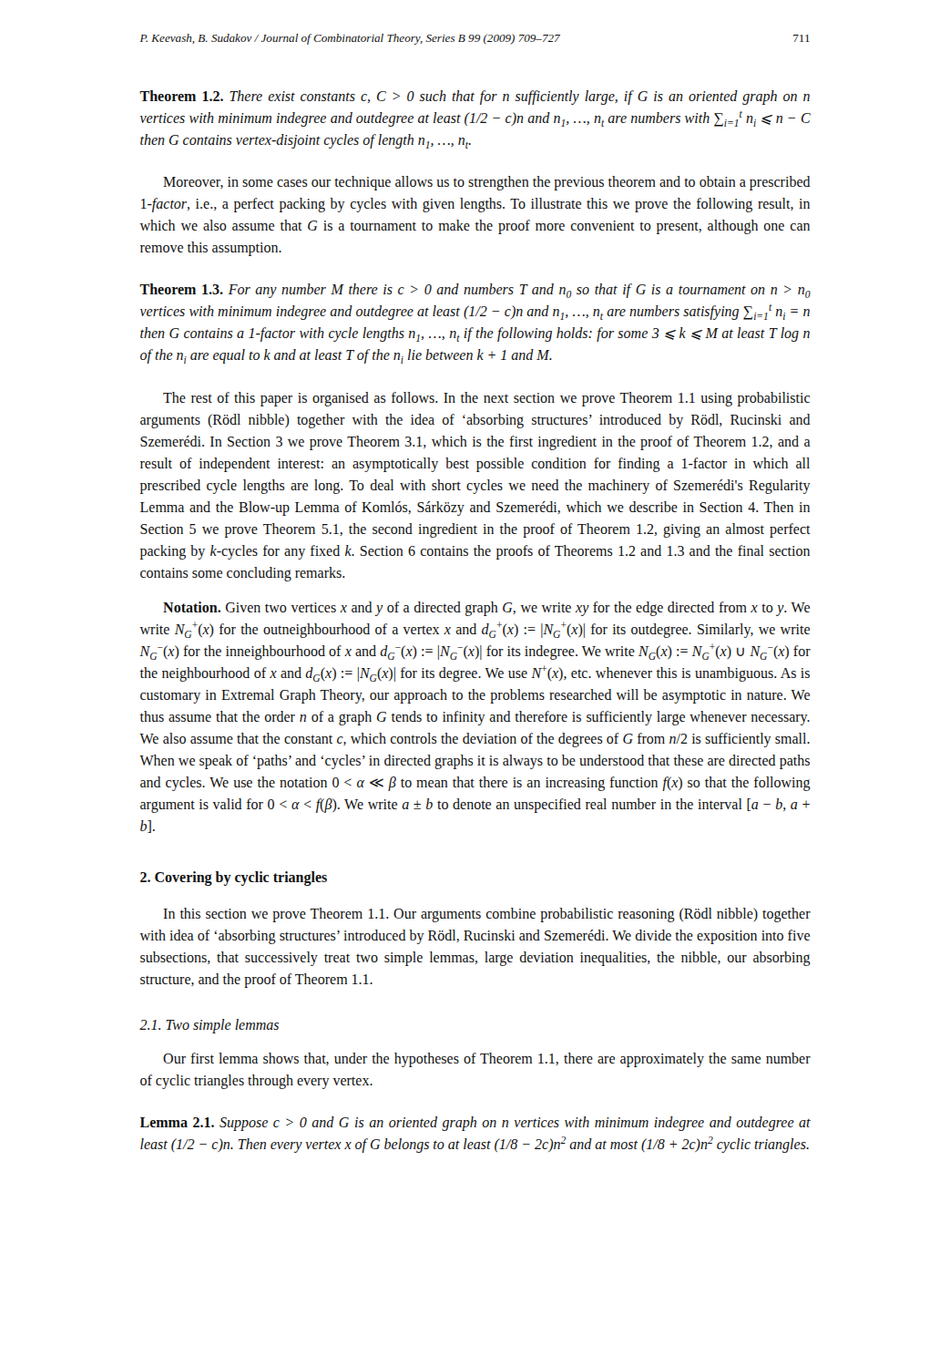P. Keevash, B. Sudakov / Journal of Combinatorial Theory, Series B 99 (2009) 709–727 711
Theorem 1.2. There exist constants c, C > 0 such that for n sufficiently large, if G is an oriented graph on n vertices with minimum indegree and outdegree at least (1/2 − c)n and n1, …, nt are numbers with ∑i=1t ni ⩽ n − C then G contains vertex-disjoint cycles of length n1, …, nt.
Moreover, in some cases our technique allows us to strengthen the previous theorem and to obtain a prescribed 1-factor, i.e., a perfect packing by cycles with given lengths. To illustrate this we prove the following result, in which we also assume that G is a tournament to make the proof more convenient to present, although one can remove this assumption.
Theorem 1.3. For any number M there is c > 0 and numbers T and n0 so that if G is a tournament on n > n0 vertices with minimum indegree and outdegree at least (1/2 − c)n and n1, …, nt are numbers satisfying ∑i=1t ni = n then G contains a 1-factor with cycle lengths n1, …, nt if the following holds: for some 3 ⩽ k ⩽ M at least T log n of the ni are equal to k and at least T of the ni lie between k + 1 and M.
The rest of this paper is organised as follows. In the next section we prove Theorem 1.1 using probabilistic arguments (Rödl nibble) together with the idea of ‘absorbing structures’ introduced by Rödl, Rucinski and Szemerédi. In Section 3 we prove Theorem 3.1, which is the first ingredient in the proof of Theorem 1.2, and a result of independent interest: an asymptotically best possible condition for finding a 1-factor in which all prescribed cycle lengths are long. To deal with short cycles we need the machinery of Szemerédi's Regularity Lemma and the Blow-up Lemma of Komlós, Sárközy and Szemerédi, which we describe in Section 4. Then in Section 5 we prove Theorem 5.1, the second ingredient in the proof of Theorem 1.2, giving an almost perfect packing by k-cycles for any fixed k. Section 6 contains the proofs of Theorems 1.2 and 1.3 and the final section contains some concluding remarks.
Notation. Given two vertices x and y of a directed graph G, we write xy for the edge directed from x to y. We write NG+(x) for the outneighbourhood of a vertex x and dG+(x) := |NG+(x)| for its outdegree. Similarly, we write NG−(x) for the inneighbourhood of x and dG−(x) := |NG−(x)| for its indegree. We write NG(x) := NG+(x) ∪ NG−(x) for the neighbourhood of x and dG(x) := |NG(x)| for its degree. We use N+(x), etc. whenever this is unambiguous. As is customary in Extremal Graph Theory, our approach to the problems researched will be asymptotic in nature. We thus assume that the order n of a graph G tends to infinity and therefore is sufficiently large whenever necessary. We also assume that the constant c, which controls the deviation of the degrees of G from n/2 is sufficiently small. When we speak of ‘paths’ and ‘cycles’ in directed graphs it is always to be understood that these are directed paths and cycles. We use the notation 0 < α ≪ β to mean that there is an increasing function f(x) so that the following argument is valid for 0 < α < f(β). We write a ± b to denote an unspecified real number in the interval [a − b, a + b].
2. Covering by cyclic triangles
In this section we prove Theorem 1.1. Our arguments combine probabilistic reasoning (Rödl nibble) together with idea of ‘absorbing structures’ introduced by Rödl, Rucinski and Szemerédi. We divide the exposition into five subsections, that successively treat two simple lemmas, large deviation inequalities, the nibble, our absorbing structure, and the proof of Theorem 1.1.
2.1. Two simple lemmas
Our first lemma shows that, under the hypotheses of Theorem 1.1, there are approximately the same number of cyclic triangles through every vertex.
Lemma 2.1. Suppose c > 0 and G is an oriented graph on n vertices with minimum indegree and outdegree at least (1/2 − c)n. Then every vertex x of G belongs to at least (1/8 − 2c)n2 and at most (1/8 + 2c)n2 cyclic triangles.